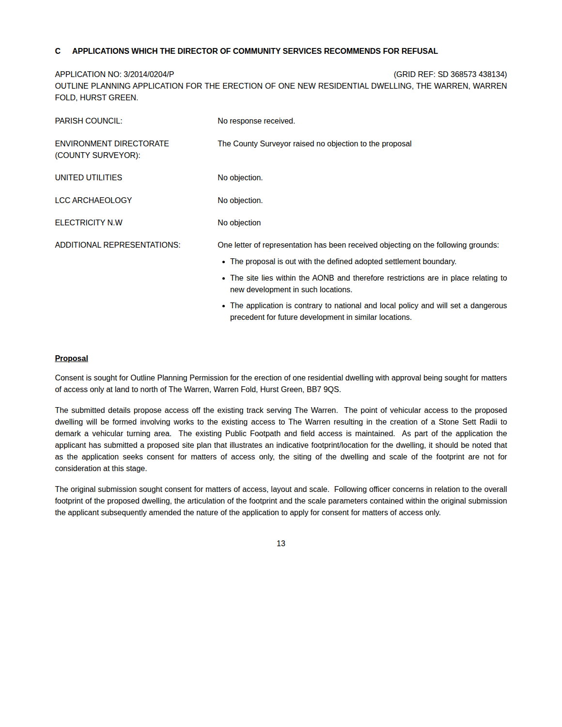C APPLICATIONS WHICH THE DIRECTOR OF COMMUNITY SERVICES RECOMMENDS FOR REFUSAL
APPLICATION NO: 3/2014/0204/P (GRID REF: SD 368573 438134)
OUTLINE PLANNING APPLICATION FOR THE ERECTION OF ONE NEW RESIDENTIAL DWELLING, THE WARREN, WARREN FOLD, HURST GREEN.
| PARISH COUNCIL: | No response received. |
| ENVIRONMENT DIRECTORATE (COUNTY SURVEYOR): | The County Surveyor raised no objection to the proposal |
| UNITED UTILITIES | No objection. |
| LCC ARCHAEOLOGY | No objection. |
| ELECTRICITY N.W | No objection |
| ADDITIONAL REPRESENTATIONS: | One letter of representation has been received objecting on the following grounds: The proposal is out with the defined adopted settlement boundary. The site lies within the AONB and therefore restrictions are in place relating to new development in such locations. The application is contrary to national and local policy and will set a dangerous precedent for future development in similar locations. |
Proposal
Consent is sought for Outline Planning Permission for the erection of one residential dwelling with approval being sought for matters of access only at land to north of The Warren, Warren Fold, Hurst Green, BB7 9QS.
The submitted details propose access off the existing track serving The Warren. The point of vehicular access to the proposed dwelling will be formed involving works to the existing access to The Warren resulting in the creation of a Stone Sett Radii to demark a vehicular turning area. The existing Public Footpath and field access is maintained. As part of the application the applicant has submitted a proposed site plan that illustrates an indicative footprint/location for the dwelling, it should be noted that as the application seeks consent for matters of access only, the siting of the dwelling and scale of the footprint are not for consideration at this stage.
The original submission sought consent for matters of access, layout and scale. Following officer concerns in relation to the overall footprint of the proposed dwelling, the articulation of the footprint and the scale parameters contained within the original submission the applicant subsequently amended the nature of the application to apply for consent for matters of access only.
13